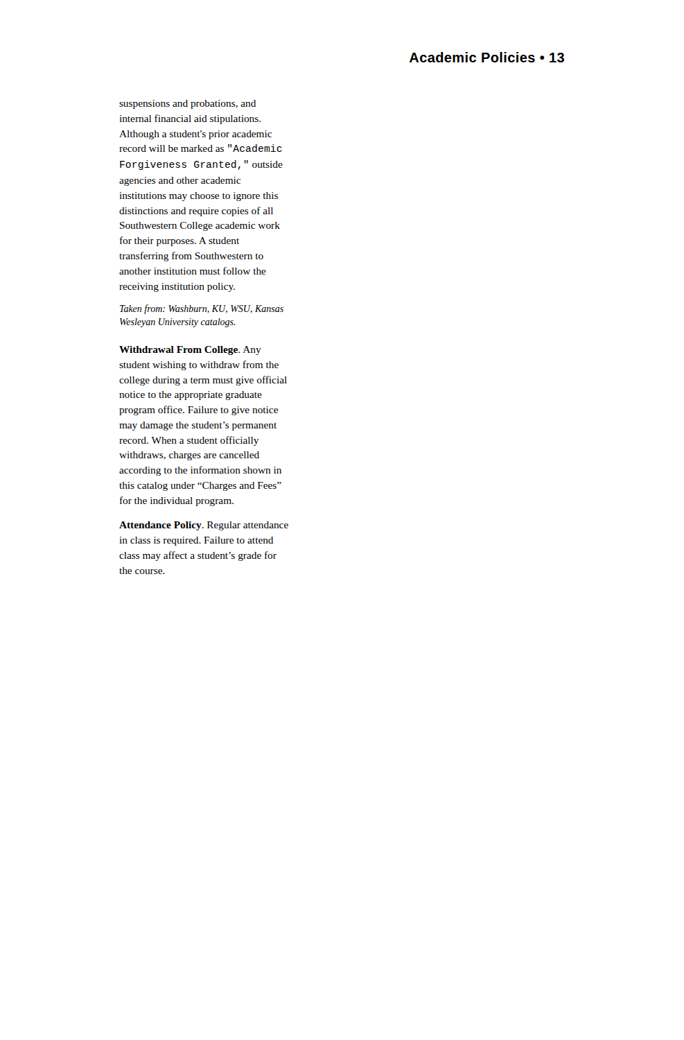Academic Policies • 13
suspensions and probations, and internal financial aid stipulations. Although a student's prior academic record will be marked as "Academic Forgiveness Granted," outside agencies and other academic institutions may choose to ignore this distinctions and require copies of all Southwestern College academic work for their purposes. A student transferring from Southwestern to another institution must follow the receiving institution policy.
Taken from: Washburn, KU, WSU, Kansas Wesleyan University catalogs.
Withdrawal From College. Any student wishing to withdraw from the college during a term must give official notice to the appropriate graduate program office. Failure to give notice may damage the student’s permanent record. When a student officially withdraws, charges are cancelled according to the information shown in this catalog under “Charges and Fees” for the individual program.
Attendance Policy. Regular attendance in class is required. Failure to attend class may affect a student’s grade for the course.